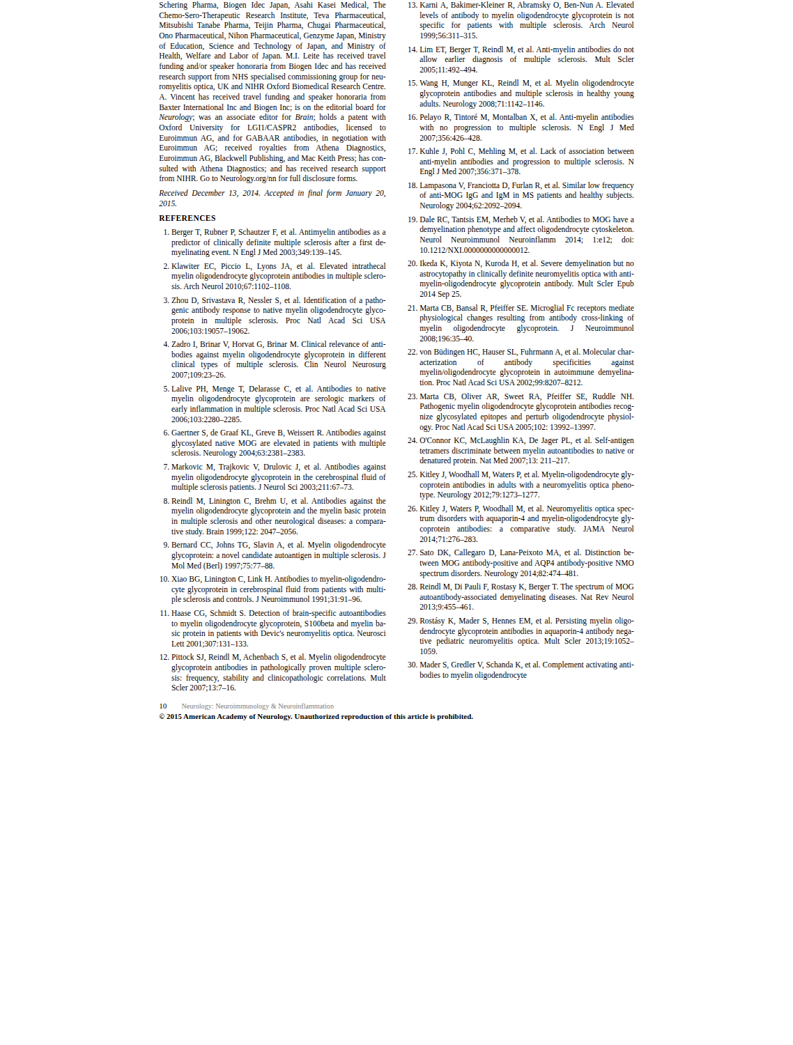Schering Pharma, Biogen Idec Japan, Asahi Kasei Medical, The Chemo-Sero-Therapeutic Research Institute, Teva Pharmaceutical, Mitsubishi Tanabe Pharma, Teijin Pharma, Chugai Pharmaceutical, Ono Pharmaceutical, Nihon Pharmaceutical, Genzyme Japan, Ministry of Education, Science and Technology of Japan, and Ministry of Health, Welfare and Labor of Japan. M.I. Leite has received travel funding and/or speaker honoraria from Biogen Idec and has received research support from NHS specialised commissioning group for neuromyelitis optica, UK and NIHR Oxford Biomedical Research Centre. A. Vincent has received travel funding and speaker honoraria from Baxter International Inc and Biogen Inc; is on the editorial board for Neurology; was an associate editor for Brain; holds a patent with Oxford University for LGI1/CASPR2 antibodies, licensed to Euroimmun AG, and for GABAAR antibodies, in negotiation with Euroimmun AG; received royalties from Athena Diagnostics, Euroimmun AG, Blackwell Publishing, and Mac Keith Press; has consulted with Athena Diagnostics; and has received research support from NIHR. Go to Neurology.org/nn for full disclosure forms.
Received December 13, 2014. Accepted in final form January 20, 2015.
REFERENCES
Berger T, Rubner P, Schautzer F, et al. Antimyelin antibodies as a predictor of clinically definite multiple sclerosis after a first demyelinating event. N Engl J Med 2003;349:139–145.
Klawiter EC, Piccio L, Lyons JA, et al. Elevated intrathecal myelin oligodendrocyte glycoprotein antibodies in multiple sclerosis. Arch Neurol 2010;67:1102–1108.
Zhou D, Srivastava R, Nessler S, et al. Identification of a pathogenic antibody response to native myelin oligodendrocyte glycoprotein in multiple sclerosis. Proc Natl Acad Sci USA 2006;103:19057–19062.
Zadro I, Brinar V, Horvat G, Brinar M. Clinical relevance of antibodies against myelin oligodendrocyte glycoprotein in different clinical types of multiple sclerosis. Clin Neurol Neurosurg 2007;109:23–26.
Lalive PH, Menge T, Delarasse C, et al. Antibodies to native myelin oligodendrocyte glycoprotein are serologic markers of early inflammation in multiple sclerosis. Proc Natl Acad Sci USA 2006;103:2280–2285.
Gaertner S, de Graaf KL, Greve B, Weissert R. Antibodies against glycosylated native MOG are elevated in patients with multiple sclerosis. Neurology 2004;63:2381–2383.
Markovic M, Trajkovic V, Drulovic J, et al. Antibodies against myelin oligodendrocyte glycoprotein in the cerebrospinal fluid of multiple sclerosis patients. J Neurol Sci 2003;211:67–73.
Reindl M, Linington C, Brehm U, et al. Antibodies against the myelin oligodendrocyte glycoprotein and the myelin basic protein in multiple sclerosis and other neurological diseases: a comparative study. Brain 1999;122: 2047–2056.
Bernard CC, Johns TG, Slavin A, et al. Myelin oligodendrocyte glycoprotein: a novel candidate autoantigen in multiple sclerosis. J Mol Med (Berl) 1997;75:77–88.
Xiao BG, Linington C, Link H. Antibodies to myelin-oligodendrocyte glycoprotein in cerebrospinal fluid from patients with multiple sclerosis and controls. J Neuroimmunol 1991;31:91–96.
Haase CG, Schmidt S. Detection of brain-specific autoantibodies to myelin oligodendrocyte glycoprotein, S100beta and myelin basic protein in patients with Devic's neuromyelitis optica. Neurosci Lett 2001;307:131–133.
Pittock SJ, Reindl M, Achenbach S, et al. Myelin oligodendrocyte glycoprotein antibodies in pathologically proven multiple sclerosis: frequency, stability and clinicopathologic correlations. Mult Scler 2007;13:7–16.
Karni A, Bakimer-Kleiner R, Abramsky O, Ben-Nun A. Elevated levels of antibody to myelin oligodendrocyte glycoprotein is not specific for patients with multiple sclerosis. Arch Neurol 1999;56:311–315.
Lim ET, Berger T, Reindl M, et al. Anti-myelin antibodies do not allow earlier diagnosis of multiple sclerosis. Mult Scler 2005;11:492–494.
Wang H, Munger KL, Reindl M, et al. Myelin oligodendrocyte glycoprotein antibodies and multiple sclerosis in healthy young adults. Neurology 2008;71:1142–1146.
Pelayo R, Tintoré M, Montalban X, et al. Anti-myelin antibodies with no progression to multiple sclerosis. N Engl J Med 2007;356:426–428.
Kuhle J, Pohl C, Mehling M, et al. Lack of association between anti-myelin antibodies and progression to multiple sclerosis. N Engl J Med 2007;356:371–378.
Lampasona V, Franciotta D, Furlan R, et al. Similar low frequency of anti-MOG IgG and IgM in MS patients and healthy subjects. Neurology 2004;62:2092–2094.
Dale RC, Tantsis EM, Merheb V, et al. Antibodies to MOG have a demyelination phenotype and affect oligodendrocyte cytoskeleton. Neurol Neuroimmunol Neuroinflamm 2014; 1:e12; doi: 10.1212/NXI.0000000000000012.
Ikeda K, Kiyota N, Kuroda H, et al. Severe demyelination but no astrocytopathy in clinically definite neuromyelitis optica with anti-myelin-oligodendrocyte glycoprotein antibody. Mult Scler Epub 2014 Sep 25.
Marta CB, Bansal R, Pfeiffer SE. Microglial Fc receptors mediate physiological changes resulting from antibody cross-linking of myelin oligodendrocyte glycoprotein. J Neuroimmunol 2008;196:35–40.
von Büdingen HC, Hauser SL, Fuhrmann A, et al. Molecular characterization of antibody specificities against myelin/oligodendrocyte glycoprotein in autoimmune demyelination. Proc Natl Acad Sci USA 2002;99:8207–8212.
Marta CB, Oliver AR, Sweet RA, Pfeiffer SE, Ruddle NH. Pathogenic myelin oligodendrocyte glycoprotein antibodies recognize glycosylated epitopes and perturb oligodendrocyte physiology. Proc Natl Acad Sci USA 2005;102: 13992–13997.
O'Connor KC, McLaughlin KA, De Jager PL, et al. Self-antigen tetramers discriminate between myelin autoantibodies to native or denatured protein. Nat Med 2007;13: 211–217.
Kitley J, Woodhall M, Waters P, et al. Myelin-oligodendrocyte glycoprotein antibodies in adults with a neuromyelitis optica phenotype. Neurology 2012;79:1273–1277.
Kitley J, Waters P, Woodhall M, et al. Neuromyelitis optica spectrum disorders with aquaporin-4 and myelin-oligodendrocyte glycoprotein antibodies: a comparative study. JAMA Neurol 2014;71:276–283.
Sato DK, Callegaro D, Lana-Peixoto MA, et al. Distinction between MOG antibody-positive and AQP4 antibody-positive NMO spectrum disorders. Neurology 2014;82:474–481.
Reindl M, Di Pauli F, Rostasy K, Berger T. The spectrum of MOG autoantibody-associated demyelinating diseases. Nat Rev Neurol 2013;9:455–461.
Rostásy K, Mader S, Hennes EM, et al. Persisting myelin oligodendrocyte glycoprotein antibodies in aquaporin-4 antibody negative pediatric neuromyelitis optica. Mult Scler 2013;19:1052–1059.
Mader S, Gredler V, Schanda K, et al. Complement activating antibodies to myelin oligodendrocyte
10 Neurology: Neuroimmunology & Neuroinflammation
© 2015 American Academy of Neurology. Unauthorized reproduction of this article is prohibited.